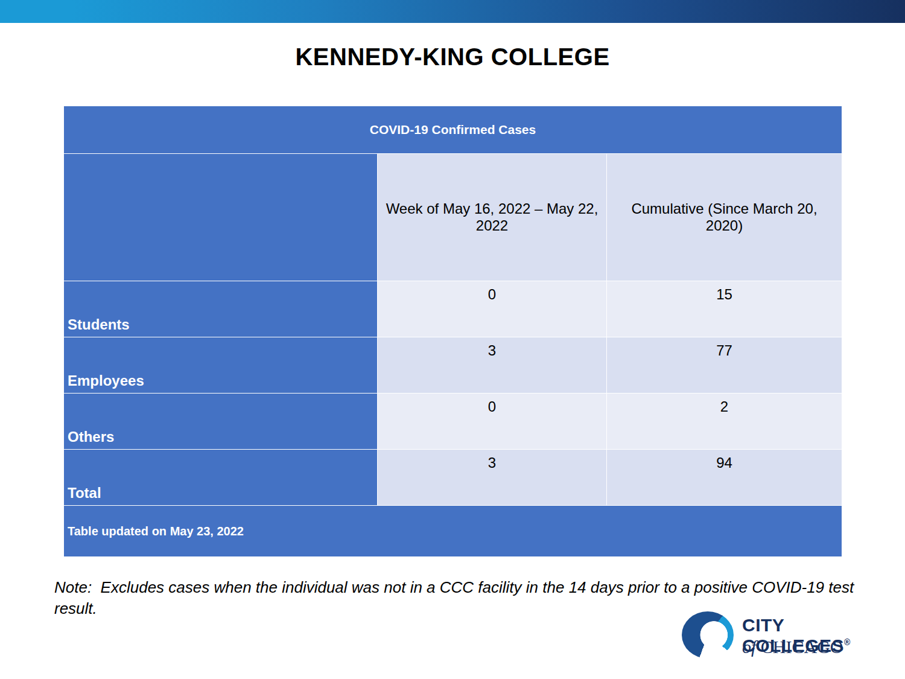KENNEDY-KING COLLEGE
| COVID-19 Confirmed Cases |
| --- |
| | Week of May 16, 2022 – May 22, 2022 | Cumulative (Since March 20, 2020) |
| Students | 0 | 15 |
| Employees | 3 | 77 |
| Others | 0 | 2 |
| Total | 3 | 94 |
| Table updated on May 23, 2022 |
Note: Excludes cases when the individual was not in a CCC facility in the 14 days prior to a positive COVID-19 test result.
CITY COLLEGES®
of CHICAGO